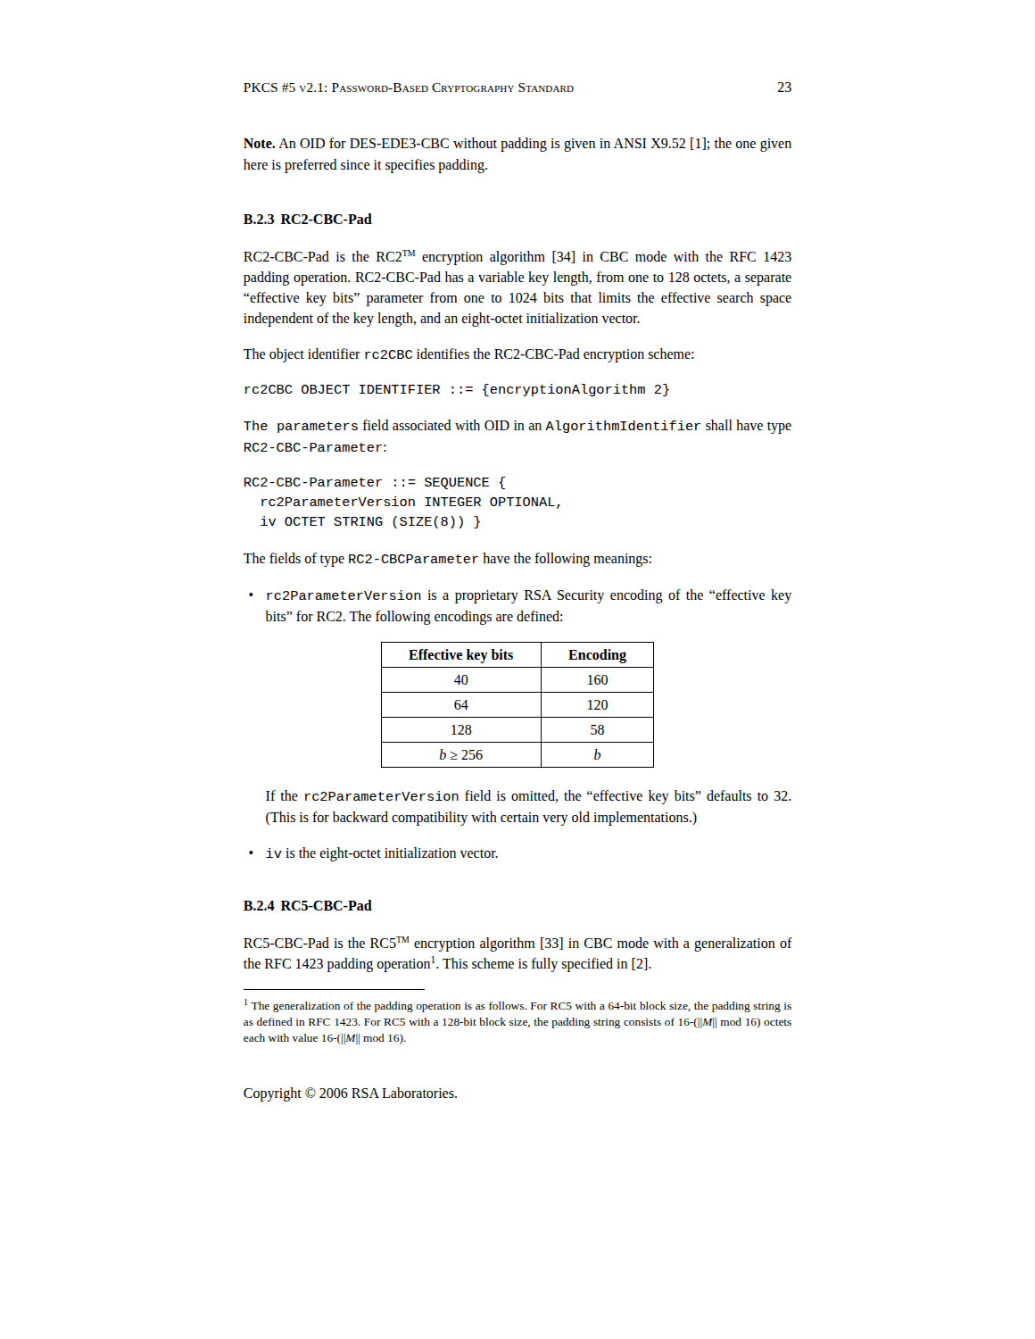PKCS #5 v2.1: Password-Based Cryptography Standard 23
Note. An OID for DES-EDE3-CBC without padding is given in ANSI X9.52 [1]; the one given here is preferred since it specifies padding.
B.2.3 RC2-CBC-Pad
RC2-CBC-Pad is the RC2TM encryption algorithm [34] in CBC mode with the RFC 1423 padding operation. RC2-CBC-Pad has a variable key length, from one to 128 octets, a separate “effective key bits” parameter from one to 1024 bits that limits the effective search space independent of the key length, and an eight-octet initialization vector.
The object identifier rc2CBC identifies the RC2-CBC-Pad encryption scheme:
rc2CBC OBJECT IDENTIFIER ::= {encryptionAlgorithm 2}
The parameters field associated with OID in an AlgorithmIdentifier shall have type RC2-CBC-Parameter:
RC2-CBC-Parameter ::= SEQUENCE {
  rc2ParameterVersion INTEGER OPTIONAL,
  iv OCTET STRING (SIZE(8)) }
The fields of type RC2-CBCParameter have the following meanings:
rc2ParameterVersion is a proprietary RSA Security encoding of the “effective key bits” for RC2. The following encodings are defined:
| Effective key bits | Encoding |
| --- | --- |
| 40 | 160 |
| 64 | 120 |
| 128 | 58 |
| b ≥ 256 | b |
If the rc2ParameterVersion field is omitted, the “effective key bits” defaults to 32. (This is for backward compatibility with certain very old implementations.)
iv is the eight-octet initialization vector.
B.2.4 RC5-CBC-Pad
RC5-CBC-Pad is the RC5TM encryption algorithm [33] in CBC mode with a generalization of the RFC 1423 padding operation1. This scheme is fully specified in [2].
1 The generalization of the padding operation is as follows. For RC5 with a 64-bit block size, the padding string is as defined in RFC 1423. For RC5 with a 128-bit block size, the padding string consists of 16-(||M|| mod 16) octets each with value 16-(||M|| mod 16).
Copyright © 2006 RSA Laboratories.